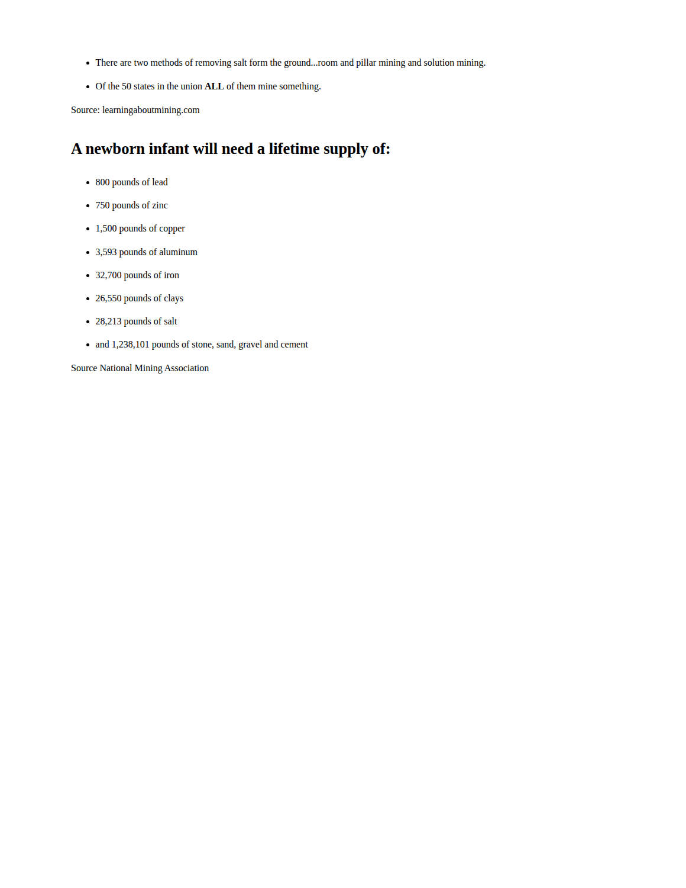There are two methods of removing salt form the ground...room and pillar mining and solution mining.
Of the 50 states in the union ALL of them mine something.
Source: learningaboutmining.com
A newborn infant will need a lifetime supply of:
800 pounds of lead
750 pounds of zinc
1,500 pounds of copper
3,593 pounds of aluminum
32,700 pounds of iron
26,550 pounds of clays
28,213 pounds of salt
and 1,238,101 pounds of stone, sand, gravel and cement
Source National Mining Association